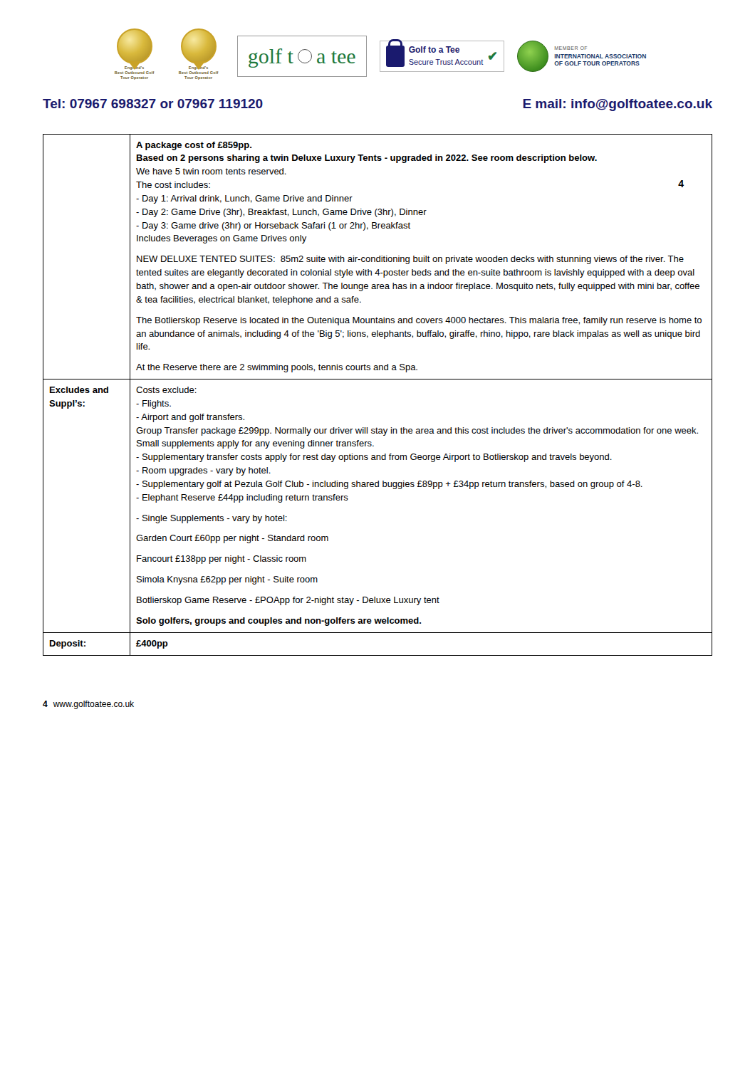England's
Best Outbound Golf
Tour Operator
England's
Best Outbound Golf
Tour Operator
golf t a tee
Golf to a Tee Secure Trust Account
✔
Member of INTERNATIONAL ASSOCIATION
OF GOLF TOUR OPERATORS
Tel: 07967 698327 or 07967 119120
E mail: info@golftoatee.co.uk
4
| | A package cost of £859pp. Based on 2 persons sharing a twin Deluxe Luxury Tents - upgraded in 2022. See room description below. We have 5 twin room tents reserved. The cost includes: - Day 1: Arrival drink, Lunch, Game Drive and Dinner - Day 2: Game Drive (3hr), Breakfast, Lunch, Game Drive (3hr), Dinner - Day 3: Game drive (3hr) or Horseback Safari (1 or 2hr), Breakfast Includes Beverages on Game Drives only NEW DELUXE TENTED SUITES: 85m2 suite with air-conditioning built on private wooden decks with stunning views of the river. The tented suites are elegantly decorated in colonial style with 4-poster beds and the en-suite bathroom is lavishly equipped with a deep oval bath, shower and a open-air outdoor shower. The lounge area has in a indoor fireplace. Mosquito nets, fully equipped with mini bar, coffee & tea facilities, electrical blanket, telephone and a safe. The Botlierskop Reserve is located in the Outeniqua Mountains and covers 4000 hectares. This malaria free, family run reserve is home to an abundance of animals, including 4 of the 'Big 5'; lions, elephants, buffalo, giraffe, rhino, hippo, rare black impalas as well as unique bird life. At the Reserve there are 2 swimming pools, tennis courts and a Spa. |
| Excludes and Suppl’s: | Costs exclude: - Flights. - Airport and golf transfers. Group Transfer package £299pp. Normally our driver will stay in the area and this cost includes the driver's accommodation for one week. Small supplements apply for any evening dinner transfers. - Supplementary transfer costs apply for rest day options and from George Airport to Botlierskop and travels beyond. - Room upgrades - vary by hotel. - Supplementary golf at Pezula Golf Club - including shared buggies £89pp + £34pp return transfers, based on group of 4-8. - Elephant Reserve £44pp including return transfers - Single Supplements - vary by hotel: Garden Court £60pp per night - Standard room Fancourt £138pp per night - Classic room Simola Knysna £62pp per night - Suite room Botlierskop Game Reserve - £POApp for 2-night stay - Deluxe Luxury tent Solo golfers, groups and couples and non-golfers are welcomed. |
| Deposit: | £400pp |
4www.golftoatee.co.uk